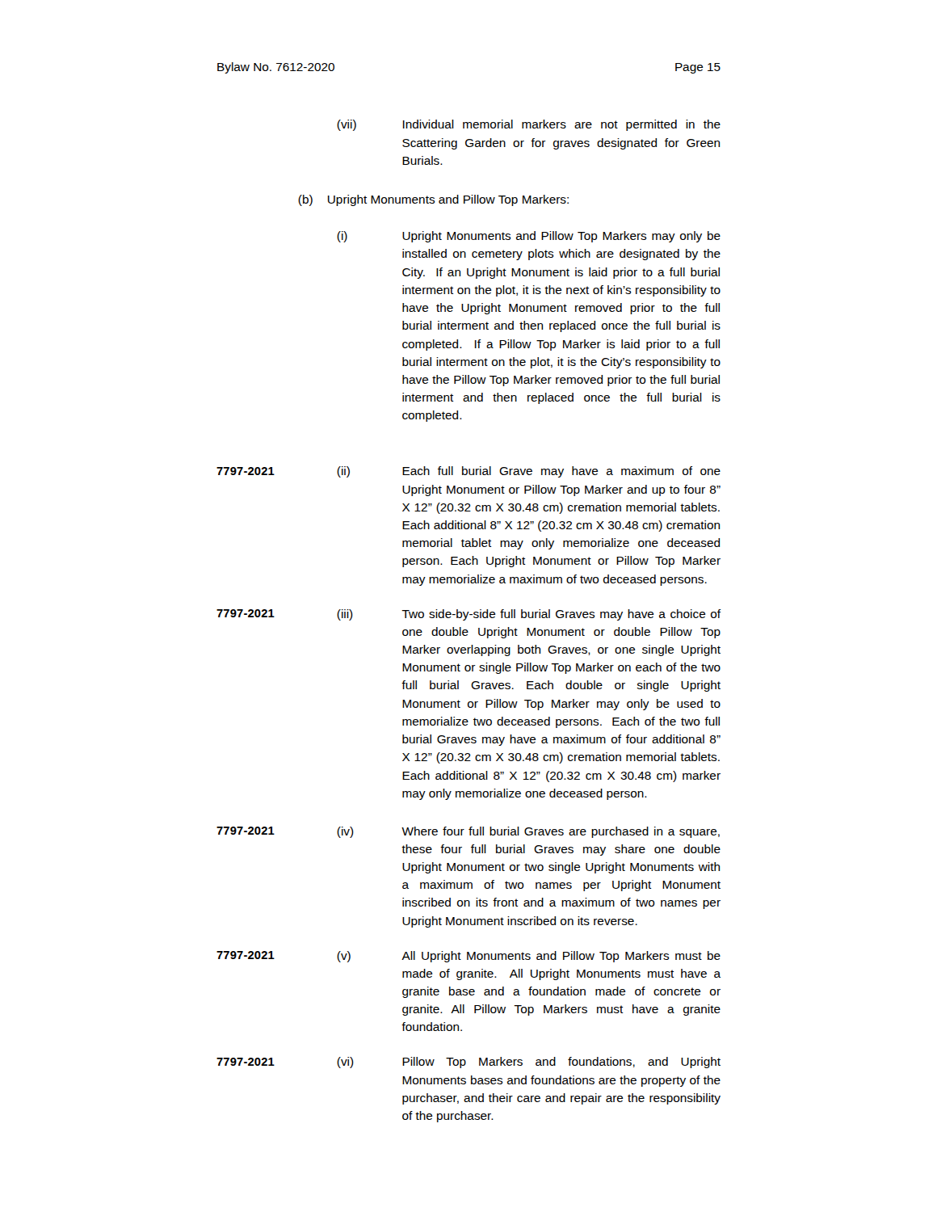Bylaw No. 7612-2020
Page 15
(vii)
Individual memorial markers are not permitted in the Scattering Garden or for graves designated for Green Burials.
(b)
Upright Monuments and Pillow Top Markers:
(i)
Upright Monuments and Pillow Top Markers may only be installed on cemetery plots which are designated by the City. If an Upright Monument is laid prior to a full burial interment on the plot, it is the next of kin’s responsibility to have the Upright Monument removed prior to the full burial interment and then replaced once the full burial is completed. If a Pillow Top Marker is laid prior to a full burial interment on the plot, it is the City’s responsibility to have the Pillow Top Marker removed prior to the full burial interment and then replaced once the full burial is completed.
7797-2021
(ii)
Each full burial Grave may have a maximum of one Upright Monument or Pillow Top Marker and up to four 8” X 12” (20.32 cm X 30.48 cm) cremation memorial tablets. Each additional 8” X 12” (20.32 cm X 30.48 cm) cremation memorial tablet may only memorialize one deceased person. Each Upright Monument or Pillow Top Marker may memorialize a maximum of two deceased persons.
7797-2021
(iii)
Two side-by-side full burial Graves may have a choice of one double Upright Monument or double Pillow Top Marker overlapping both Graves, or one single Upright Monument or single Pillow Top Marker on each of the two full burial Graves. Each double or single Upright Monument or Pillow Top Marker may only be used to memorialize two deceased persons. Each of the two full burial Graves may have a maximum of four additional 8” X 12” (20.32 cm X 30.48 cm) cremation memorial tablets. Each additional 8” X 12” (20.32 cm X 30.48 cm) marker may only memorialize one deceased person.
7797-2021
(iv)
Where four full burial Graves are purchased in a square, these four full burial Graves may share one double Upright Monument or two single Upright Monuments with a maximum of two names per Upright Monument inscribed on its front and a maximum of two names per Upright Monument inscribed on its reverse.
7797-2021
(v)
All Upright Monuments and Pillow Top Markers must be made of granite. All Upright Monuments must have a granite base and a foundation made of concrete or granite. All Pillow Top Markers must have a granite foundation.
7797-2021
(vi)
Pillow Top Markers and foundations, and Upright Monuments bases and foundations are the property of the purchaser, and their care and repair are the responsibility of the purchaser.